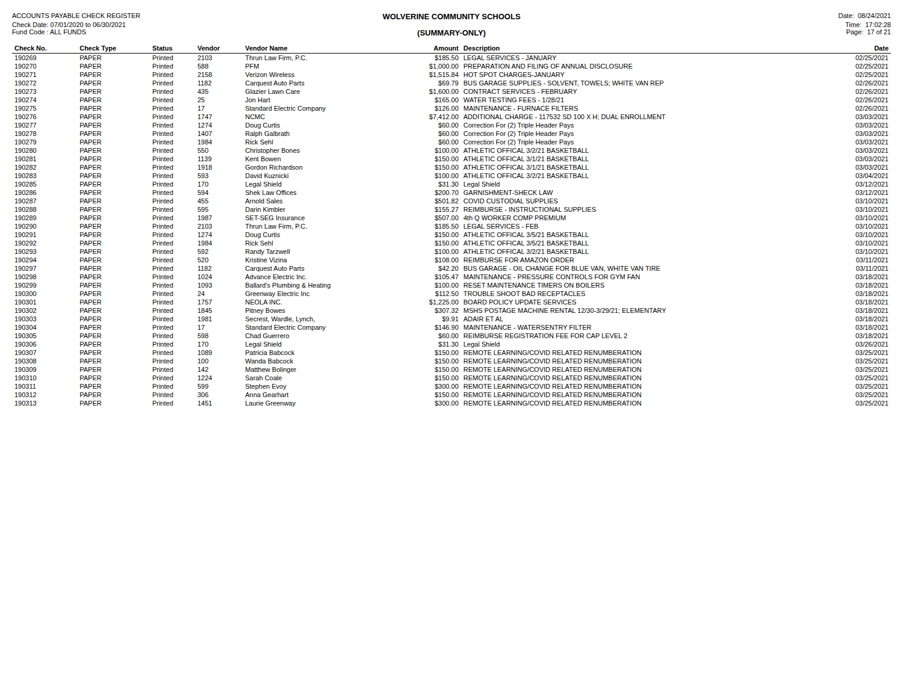| ACCOUNTS PAYABLE CHECK REGISTER | WOLVERINE COMMUNITY SCHOOLS | Date: 08/24/2021 |
| Check Date: 07/01/2020 to 06/30/2021 | | Time: 17:02:28 |
| Fund Code : ALL FUNDS | (SUMMARY-ONLY) | Page: 17 of 21 |
| Check No. | Check Type | Status | Vendor | Vendor Name | Amount | Description | Date |
| --- | --- | --- | --- | --- | --- | --- | --- |
| 190269 | PAPER | Printed | 2103 | Thrun Law Firm, P.C. | $185.50 | LEGAL SERVICES - JANUARY | 02/25/2021 |
| 190270 | PAPER | Printed | 588 | PFM | $1,000.00 | PREPARATION AND FILING OF ANNUAL DISCLOSURE | 02/25/2021 |
| 190271 | PAPER | Printed | 2158 | Verizon Wireless | $1,515.84 | HOT SPOT CHARGES-JANUARY | 02/25/2021 |
| 190272 | PAPER | Printed | 1182 | Carquest Auto Parts | $69.79 | BUS GARAGE SUPPLIES - SOLVENT, TOWELS; WHITE VAN REP | 02/26/2021 |
| 190273 | PAPER | Printed | 435 | Glazier Lawn Care | $1,600.00 | CONTRACT SERVICES - FEBRUARY | 02/26/2021 |
| 190274 | PAPER | Printed | 25 | Jon Hart | $165.00 | WATER TESTING FEES - 1/28/21 | 02/26/2021 |
| 190275 | PAPER | Printed | 17 | Standard Electric Company | $126.00 | MAINTENANCE - FURNACE FILTERS | 02/26/2021 |
| 190276 | PAPER | Printed | 1747 | NCMC | $7,412.00 | ADDITIONAL CHARGE - 117532 SD 100 X H; DUAL ENROLLMENT | 03/03/2021 |
| 190277 | PAPER | Printed | 1274 | Doug Curtis | $60.00 | Correction For (2) Triple Header Pays | 03/03/2021 |
| 190278 | PAPER | Printed | 1407 | Ralph Galbrath | $60.00 | Correction For (2) Triple Header Pays | 03/03/2021 |
| 190279 | PAPER | Printed | 1984 | Rick Sehl | $60.00 | Correction For (2) Triple Header Pays | 03/03/2021 |
| 190280 | PAPER | Printed | 550 | Christopher Bones | $100.00 | ATHLETIC OFFICAL 3/2/21 BASKETBALL | 03/03/2021 |
| 190281 | PAPER | Printed | 1139 | Kent Bowen | $150.00 | ATHLETIC OFFICAL 3/1/21 BASKETBALL | 03/03/2021 |
| 190282 | PAPER | Printed | 1918 | Gordon Richardson | $150.00 | ATHLETIC OFFICAL 3/1/21 BASKETBALL | 03/03/2021 |
| 190283 | PAPER | Printed | 593 | David Kuznicki | $100.00 | ATHLETIC OFFICAL 3/2/21 BASKETBALL | 03/04/2021 |
| 190285 | PAPER | Printed | 170 | Legal Shield | $31.30 | Legal Shield | 03/12/2021 |
| 190286 | PAPER | Printed | 594 | Shek Law Offices | $200.70 | GARNISHMENT-SHECK LAW | 03/12/2021 |
| 190287 | PAPER | Printed | 455 | Arnold Sales | $501.82 | COVID CUSTODIAL SUPPLIES | 03/10/2021 |
| 190288 | PAPER | Printed | 595 | Darin Kimbler | $155.27 | REIMBURSE - INSTRUCTIONAL SUPPLIES | 03/10/2021 |
| 190289 | PAPER | Printed | 1987 | SET-SEG Insurance | $507.00 | 4th Q WORKER COMP PREMIUM | 03/10/2021 |
| 190290 | PAPER | Printed | 2103 | Thrun Law Firm, P.C. | $185.50 | LEGAL SERVICES - FEB | 03/10/2021 |
| 190291 | PAPER | Printed | 1274 | Doug Curtis | $150.00 | ATHLETIC OFFICAL 3/5/21 BASKETBALL | 03/10/2021 |
| 190292 | PAPER | Printed | 1984 | Rick Sehl | $150.00 | ATHLETIC OFFICAL 3/5/21 BASKETBALL | 03/10/2021 |
| 190293 | PAPER | Printed | 592 | Randy Tarzwell | $100.00 | ATHLETIC OFFICAL 3/2/21 BASKETBALL | 03/10/2021 |
| 190294 | PAPER | Printed | 520 | Kristine Vizina | $108.00 | REIMBURSE FOR AMAZON ORDER | 03/11/2021 |
| 190297 | PAPER | Printed | 1182 | Carquest Auto Parts | $42.20 | BUS GARAGE - OIL CHANGE FOR BLUE VAN, WHITE VAN TIRE | 03/11/2021 |
| 190298 | PAPER | Printed | 1024 | Advance Electric Inc. | $105.47 | MAINTENANCE - PRESSURE CONTROLS FOR GYM FAN | 03/18/2021 |
| 190299 | PAPER | Printed | 1093 | Ballard's Plumbing & Heating | $100.00 | RESET MAINTENANCE TIMERS ON BOILERS | 03/18/2021 |
| 190300 | PAPER | Printed | 24 | Greenway Electric Inc | $112.50 | TROUBLE SHOOT BAD RECEPTACLES | 03/18/2021 |
| 190301 | PAPER | Printed | 1757 | NEOLA INC. | $1,225.00 | BOARD POLICY UPDATE SERVICES | 03/18/2021 |
| 190302 | PAPER | Printed | 1845 | Pitney Bowes | $307.32 | MSHS POSTAGE MACHINE RENTAL 12/30-3/29/21; ELEMENTARY | 03/18/2021 |
| 190303 | PAPER | Printed | 1981 | Secrest, Wardle, Lynch, | $9.91 | ADAIR ET AL | 03/18/2021 |
| 190304 | PAPER | Printed | 17 | Standard Electric Company | $146.90 | MAINTENANCE - WATERSENTRY FILTER | 03/18/2021 |
| 190305 | PAPER | Printed | 598 | Chad Guerrero | $60.00 | REIMBURSE REGISTRATION FEE FOR CAP LEVEL 2 | 03/18/2021 |
| 190306 | PAPER | Printed | 170 | Legal Shield | $31.30 | Legal Shield | 03/26/2021 |
| 190307 | PAPER | Printed | 1089 | Patricia Babcock | $150.00 | REMOTE LEARNING/COVID RELATED RENUMBERATION | 03/25/2021 |
| 190308 | PAPER | Printed | 100 | Wanda Babcock | $150.00 | REMOTE LEARNING/COVID RELATED RENUMBERATION | 03/25/2021 |
| 190309 | PAPER | Printed | 142 | Matthew Bolinger | $150.00 | REMOTE LEARNING/COVID RELATED RENUMBERATION | 03/25/2021 |
| 190310 | PAPER | Printed | 1224 | Sarah Coale | $150.00 | REMOTE LEARNING/COVID RELATED RENUMBERATION | 03/25/2021 |
| 190311 | PAPER | Printed | 599 | Stephen Evoy | $300.00 | REMOTE LEARNING/COVID RELATED RENUMBERATION | 03/25/2021 |
| 190312 | PAPER | Printed | 306 | Anna Gearhart | $150.00 | REMOTE LEARNING/COVID RELATED RENUMBERATION | 03/25/2021 |
| 190313 | PAPER | Printed | 1451 | Laurie Greenway | $300.00 | REMOTE LEARNING/COVID RELATED RENUMBERATION | 03/25/2021 |